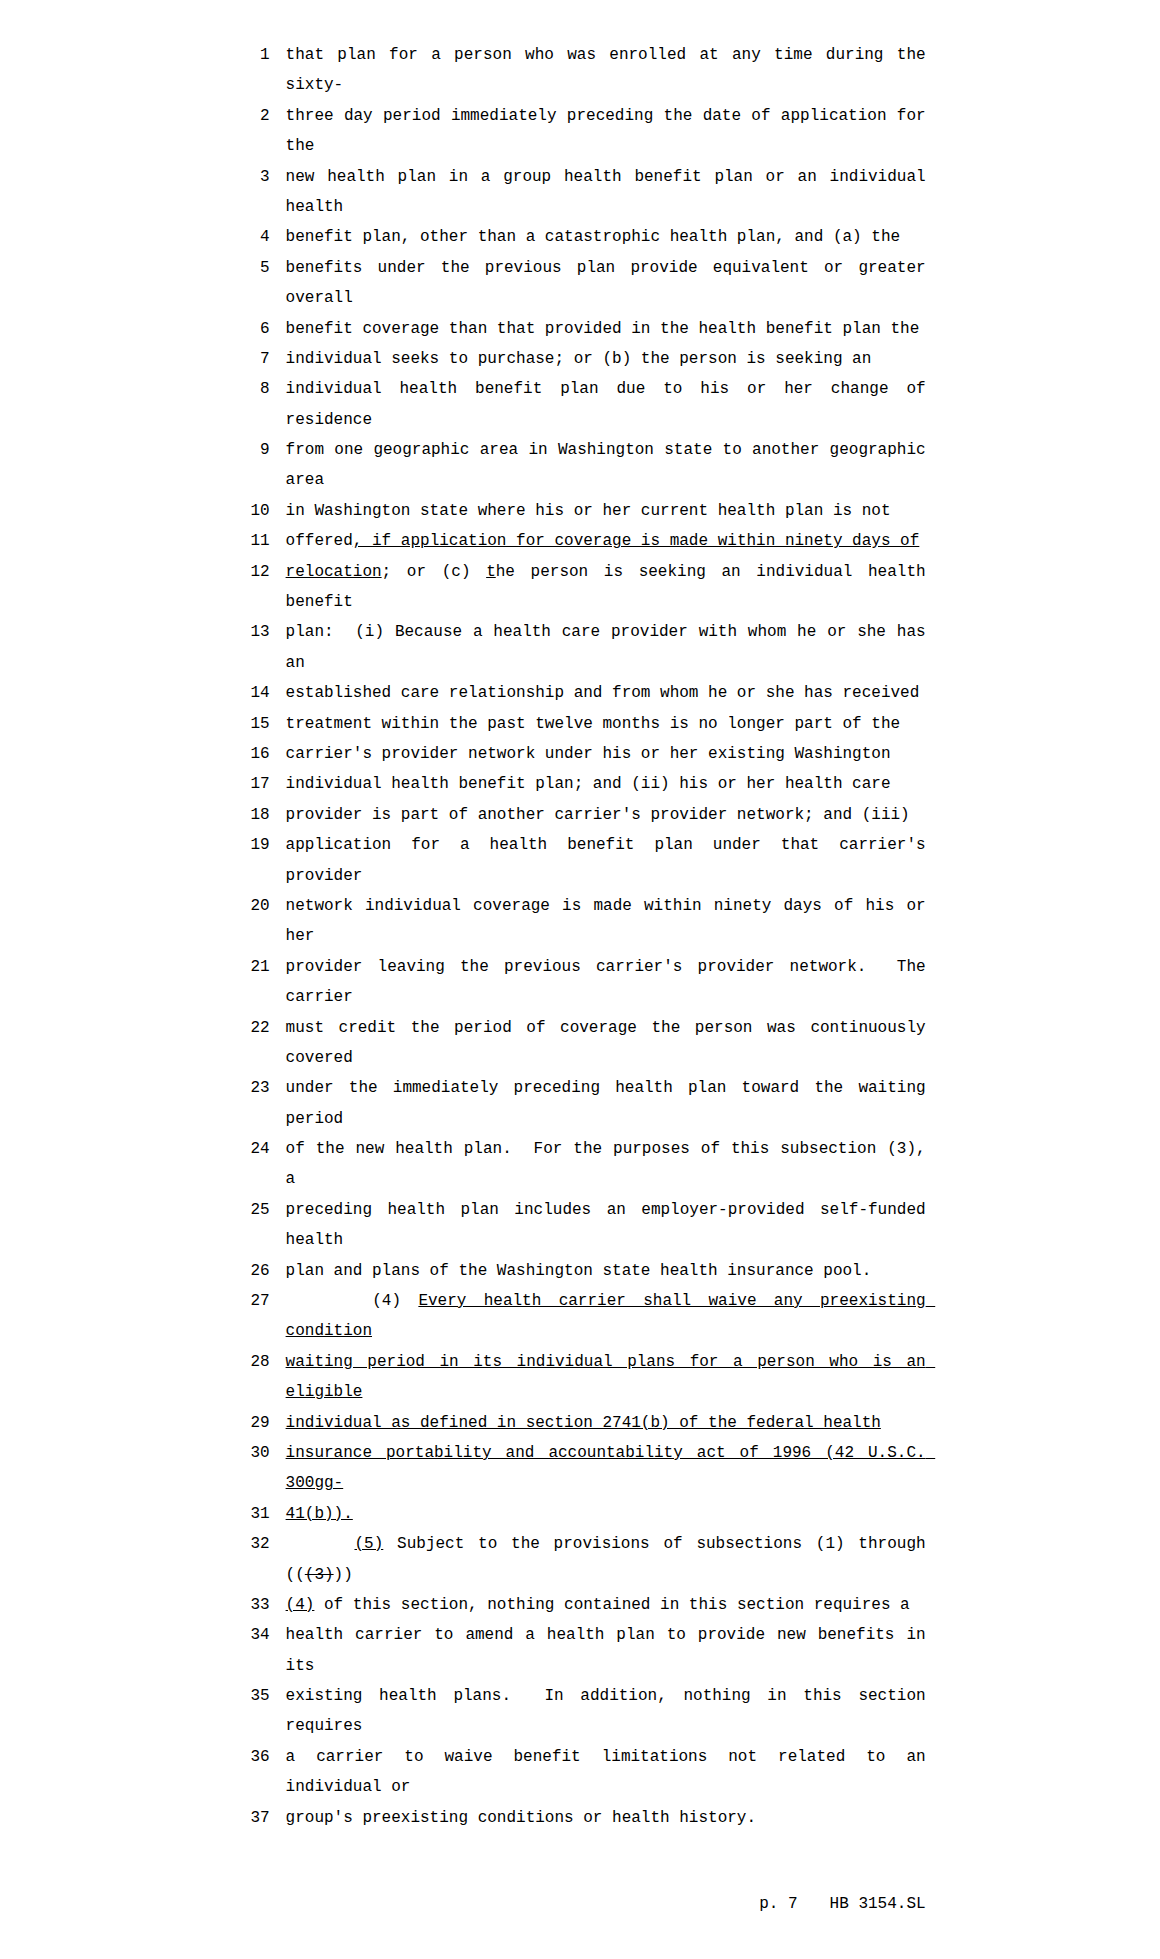that plan for a person who was enrolled at any time during the sixty-
three day period immediately preceding the date of application for the
new health plan in a group health benefit plan or an individual health
benefit plan, other than a catastrophic health plan, and (a) the
benefits under the previous plan provide equivalent or greater overall
benefit coverage than that provided in the health benefit plan the
individual seeks to purchase; or (b) the person is seeking an
individual health benefit plan due to his or her change of residence
from one geographic area in Washington state to another geographic area
in Washington state where his or her current health plan is not
offered, if application for coverage is made within ninety days of
relocation; or (c) the person is seeking an individual health benefit
plan: (i) Because a health care provider with whom he or she has an
established care relationship and from whom he or she has received
treatment within the past twelve months is no longer part of the
carrier's provider network under his or her existing Washington
individual health benefit plan; and (ii) his or her health care
provider is part of another carrier's provider network; and (iii)
application for a health benefit plan under that carrier's provider
network individual coverage is made within ninety days of his or her
provider leaving the previous carrier's provider network. The carrier
must credit the period of coverage the person was continuously covered
under the immediately preceding health plan toward the waiting period
of the new health plan. For the purposes of this subsection (3), a
preceding health plan includes an employer-provided self-funded health
plan and plans of the Washington state health insurance pool.
(4) Every health carrier shall waive any preexisting condition
waiting period in its individual plans for a person who is an eligible
individual as defined in section 2741(b) of the federal health
insurance portability and accountability act of 1996 (42 U.S.C. 300gg-
41(b)).
(5) Subject to the provisions of subsections (1) through (((3)))
(4) of this section, nothing contained in this section requires a
health carrier to amend a health plan to provide new benefits in its
existing health plans. In addition, nothing in this section requires
a carrier to waive benefit limitations not related to an individual or
group's preexisting conditions or health history.
p. 7 HB 3154.SL